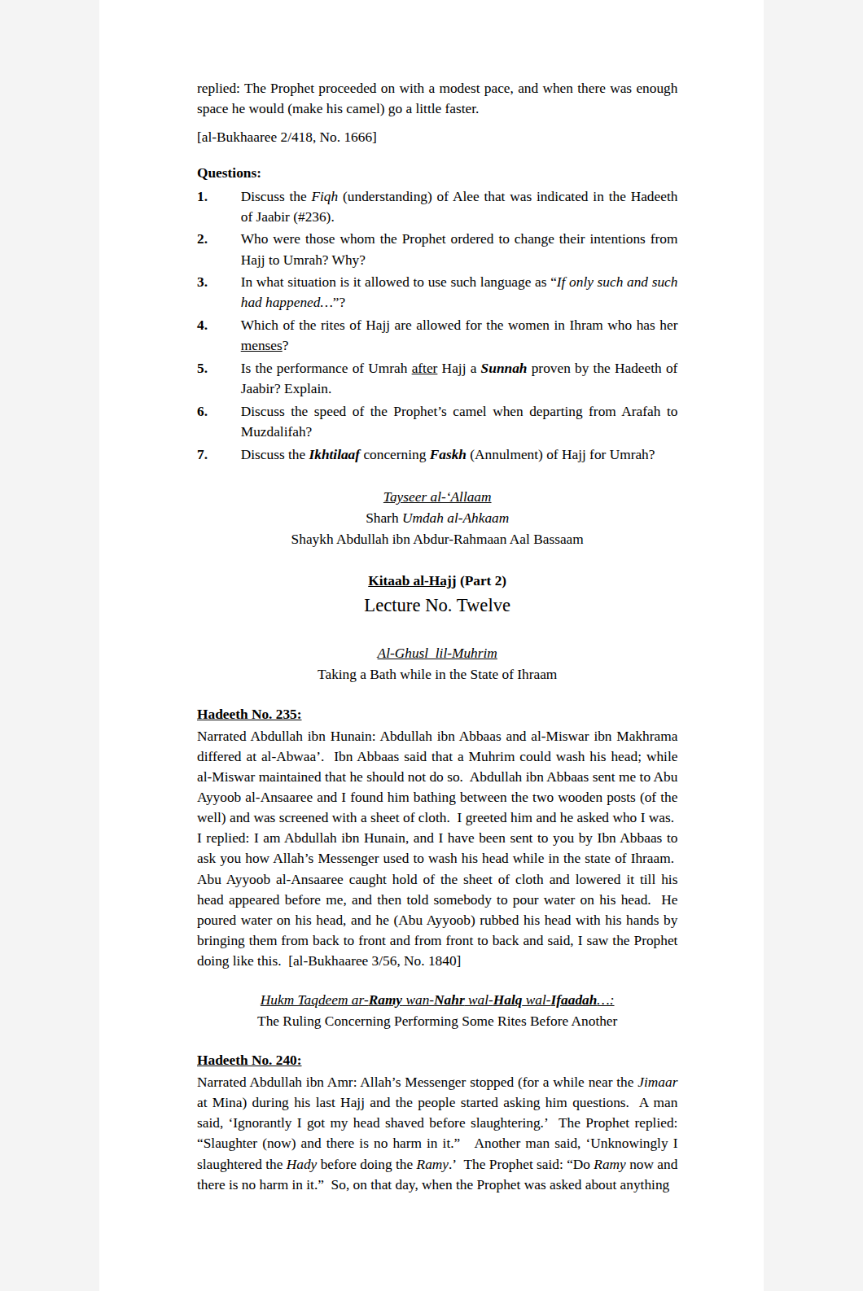replied: The Prophet proceeded on with a modest pace, and when there was enough space he would (make his camel) go a little faster.
[al-Bukhaaree 2/418, No. 1666]
Questions:
Discuss the Fiqh (understanding) of Alee that was indicated in the Hadeeth of Jaabir (#236).
Who were those whom the Prophet ordered to change their intentions from Hajj to Umrah? Why?
In what situation is it allowed to use such language as “If only such and such had happened…”?
Which of the rites of Hajj are allowed for the women in Ihram who has her menses?
Is the performance of Umrah after Hajj a Sunnah proven by the Hadeeth of Jaabir? Explain.
Discuss the speed of the Prophet’s camel when departing from Arafah to Muzdalifah?
Discuss the Ikhtilaaf concerning Faskh (Annulment) of Hajj for Umrah?
Tayseer al-‘Allaam
Sharh Umdah al-Ahkaam
Shaykh Abdullah ibn Abdur-Rahmaan Aal Bassaam
Kitaab al-Hajj (Part 2)
Lecture No. Twelve
Al-Ghusl lil-Muhrim Taking a Bath while in the State of Ihraam
Hadeeth No. 235:
Narrated Abdullah ibn Hunain: Abdullah ibn Abbaas and al-Miswar ibn Makhrama differed at al-Abwaa’. Ibn Abbaas said that a Muhrim could wash his head; while al-Miswar maintained that he should not do so. Abdullah ibn Abbaas sent me to Abu Ayyoob al-Ansaaree and I found him bathing between the two wooden posts (of the well) and was screened with a sheet of cloth. I greeted him and he asked who I was. I replied: I am Abdullah ibn Hunain, and I have been sent to you by Ibn Abbaas to ask you how Allah’s Messenger used to wash his head while in the state of Ihraam. Abu Ayyoob al-Ansaaree caught hold of the sheet of cloth and lowered it till his head appeared before me, and then told somebody to pour water on his head. He poured water on his head, and he (Abu Ayyoob) rubbed his head with his hands by bringing them from back to front and from front to back and said, I saw the Prophet doing like this. [al-Bukhaaree 3/56, No. 1840]
Hukm Taqdeem ar-Ramy wan-Nahr wal-Halq wal-Ifaadah…: The Ruling Concerning Performing Some Rites Before Another
Hadeeth No. 240:
Narrated Abdullah ibn Amr: Allah’s Messenger stopped (for a while near the Jimaar at Mina) during his last Hajj and the people started asking him questions. A man said, ‘Ignorantly I got my head shaved before slaughtering.’ The Prophet replied: “Slaughter (now) and there is no harm in it.” Another man said, ‘Unknowingly I slaughtered the Hady before doing the Ramy.’ The Prophet said: “Do Ramy now and there is no harm in it.” So, on that day, when the Prophet was asked about anything